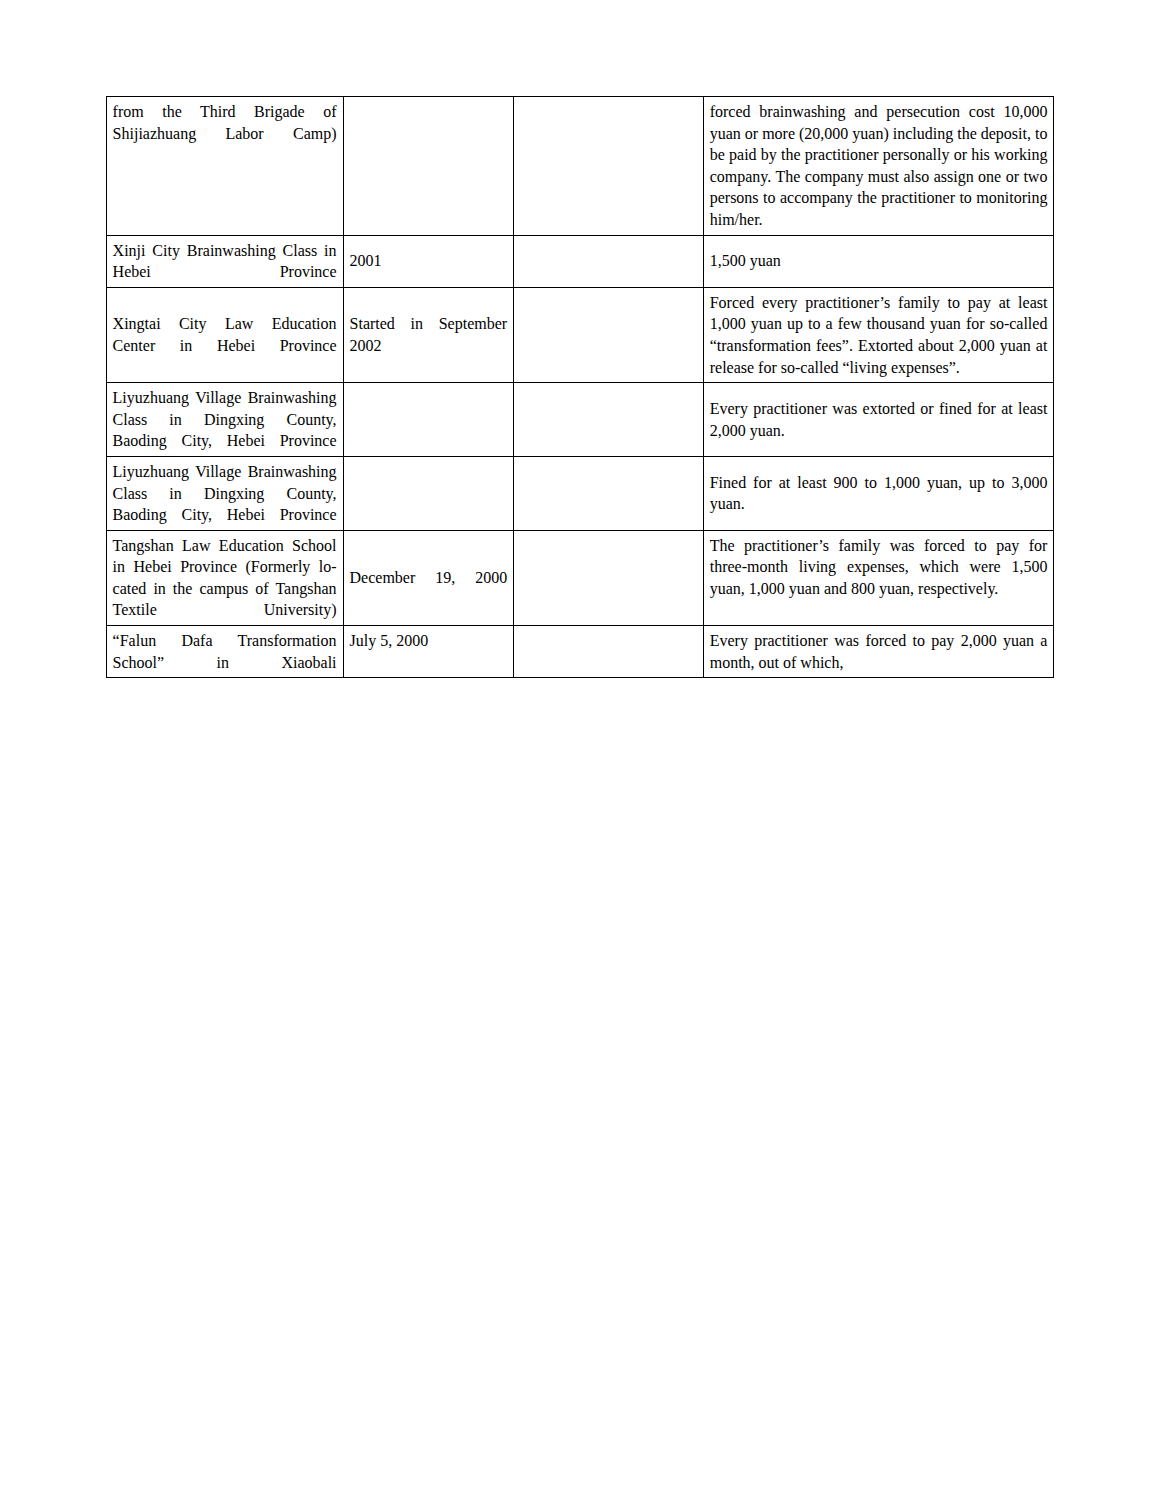| from the Third Brigade of Shijiazhuang Labor Camp) | | | forced brainwashing and persecution cost 10,000 yuan or more (20,000 yuan) including the deposit, to be paid by the practitioner personally or his working company. The company must also assign one or two persons to accompany the practitioner to monitoring him/her. |
| Xinji City Brainwashing Class in Hebei Province | 2001 | | 1,500 yuan |
| Xingtai City Law Education Center in Hebei Province | Started in September 2002 | | Forced every practitioner’s family to pay at least 1,000 yuan up to a few thousand yuan for so-called “transformation fees”. Extorted about 2,000 yuan at release for so-called “living expenses”. |
| Liyuzhuang Village Brainwashing Class in Dingxing County, Baoding City, Hebei Province | | | Every practitioner was extorted or fined for at least 2,000 yuan. |
| Liyuzhuang Village Brainwashing Class in Dingxing County, Baoding City, Hebei Province | | | Fined for at least 900 to 1,000 yuan, up to 3,000 yuan. |
| Tangshan Law Education School in Hebei Province (Formerly located in the campus of Tangshan Textile University) | December 19, 2000 | | The practitioner’s family was forced to pay for three-month living expenses, which were 1,500 yuan, 1,000 yuan and 800 yuan, respectively. |
| “Falun Dafa Transformation School” in Xiaobali | July 5, 2000 | | Every practitioner was forced to pay 2,000 yuan a month, out of which, |